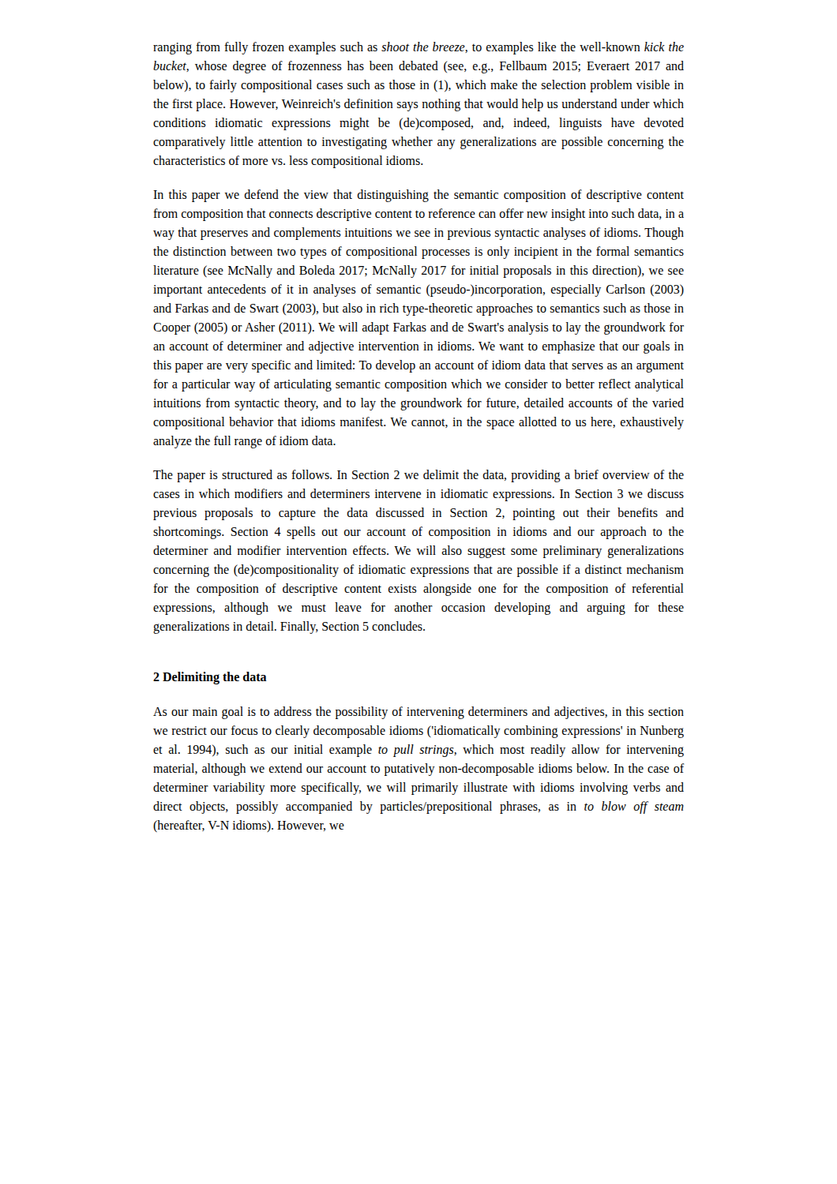ranging from fully frozen examples such as shoot the breeze, to examples like the well-known kick the bucket, whose degree of frozenness has been debated (see, e.g., Fellbaum 2015; Everaert 2017 and below), to fairly compositional cases such as those in (1), which make the selection problem visible in the first place. However, Weinreich's definition says nothing that would help us understand under which conditions idiomatic expressions might be (de)composed, and, indeed, linguists have devoted comparatively little attention to investigating whether any generalizations are possible concerning the characteristics of more vs. less compositional idioms.
In this paper we defend the view that distinguishing the semantic composition of descriptive content from composition that connects descriptive content to reference can offer new insight into such data, in a way that preserves and complements intuitions we see in previous syntactic analyses of idioms. Though the distinction between two types of compositional processes is only incipient in the formal semantics literature (see McNally and Boleda 2017; McNally 2017 for initial proposals in this direction), we see important antecedents of it in analyses of semantic (pseudo-)incorporation, especially Carlson (2003) and Farkas and de Swart (2003), but also in rich type-theoretic approaches to semantics such as those in Cooper (2005) or Asher (2011). We will adapt Farkas and de Swart's analysis to lay the groundwork for an account of determiner and adjective intervention in idioms. We want to emphasize that our goals in this paper are very specific and limited: To develop an account of idiom data that serves as an argument for a particular way of articulating semantic composition which we consider to better reflect analytical intuitions from syntactic theory, and to lay the groundwork for future, detailed accounts of the varied compositional behavior that idioms manifest. We cannot, in the space allotted to us here, exhaustively analyze the full range of idiom data.
The paper is structured as follows. In Section 2 we delimit the data, providing a brief overview of the cases in which modifiers and determiners intervene in idiomatic expressions. In Section 3 we discuss previous proposals to capture the data discussed in Section 2, pointing out their benefits and shortcomings. Section 4 spells out our account of composition in idioms and our approach to the determiner and modifier intervention effects. We will also suggest some preliminary generalizations concerning the (de)compositionality of idiomatic expressions that are possible if a distinct mechanism for the composition of descriptive content exists alongside one for the composition of referential expressions, although we must leave for another occasion developing and arguing for these generalizations in detail. Finally, Section 5 concludes.
2 Delimiting the data
As our main goal is to address the possibility of intervening determiners and adjectives, in this section we restrict our focus to clearly decomposable idioms ('idiomatically combining expressions' in Nunberg et al. 1994), such as our initial example to pull strings, which most readily allow for intervening material, although we extend our account to putatively non-decomposable idioms below. In the case of determiner variability more specifically, we will primarily illustrate with idioms involving verbs and direct objects, possibly accompanied by particles/prepositional phrases, as in to blow off steam (hereafter, V-N idioms). However, we